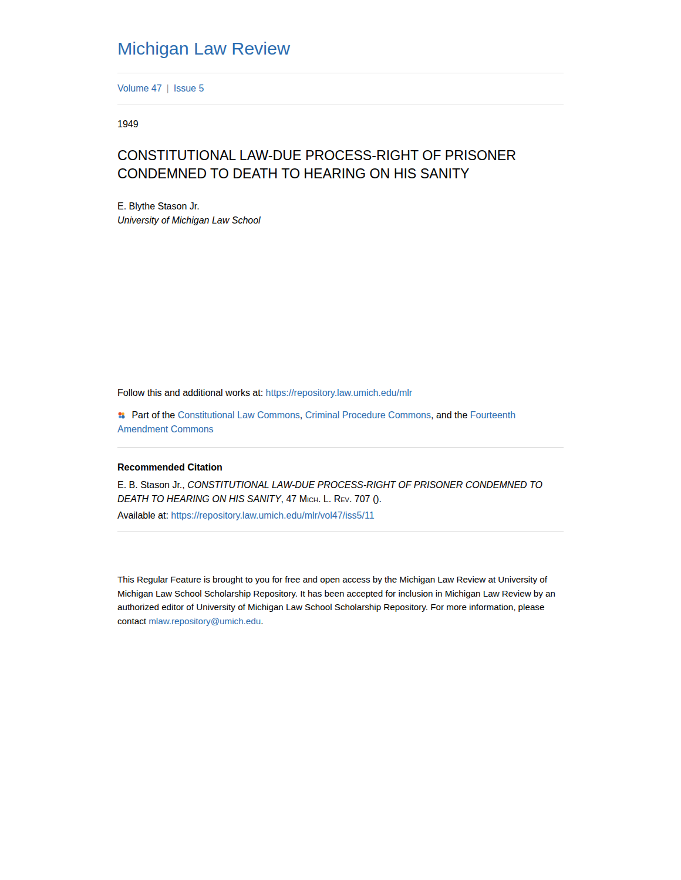Michigan Law Review
Volume 47|Issue 5
1949
Constitutional Law-Due Process-Right of Prisoner Condemned to Death to Hearing on His Sanity
E. Blythe Stason Jr.
University of Michigan Law School
Follow this and additional works at: https://repository.law.umich.edu/mlr
Part of the Constitutional Law Commons, Criminal Procedure Commons, and the Fourteenth Amendment Commons
Recommended Citation
E. B. Stason Jr., CONSTITUTIONAL LAW-DUE PROCESS-RIGHT OF PRISONER CONDEMNED TO DEATH TO HEARING ON HIS SANITY, 47 Mich. L. Rev. 707 ().
Available at: https://repository.law.umich.edu/mlr/vol47/iss5/11
This Regular Feature is brought to you for free and open access by the Michigan Law Review at University of Michigan Law School Scholarship Repository. It has been accepted for inclusion in Michigan Law Review by an authorized editor of University of Michigan Law School Scholarship Repository. For more information, please contact mlaw.repository@umich.edu.